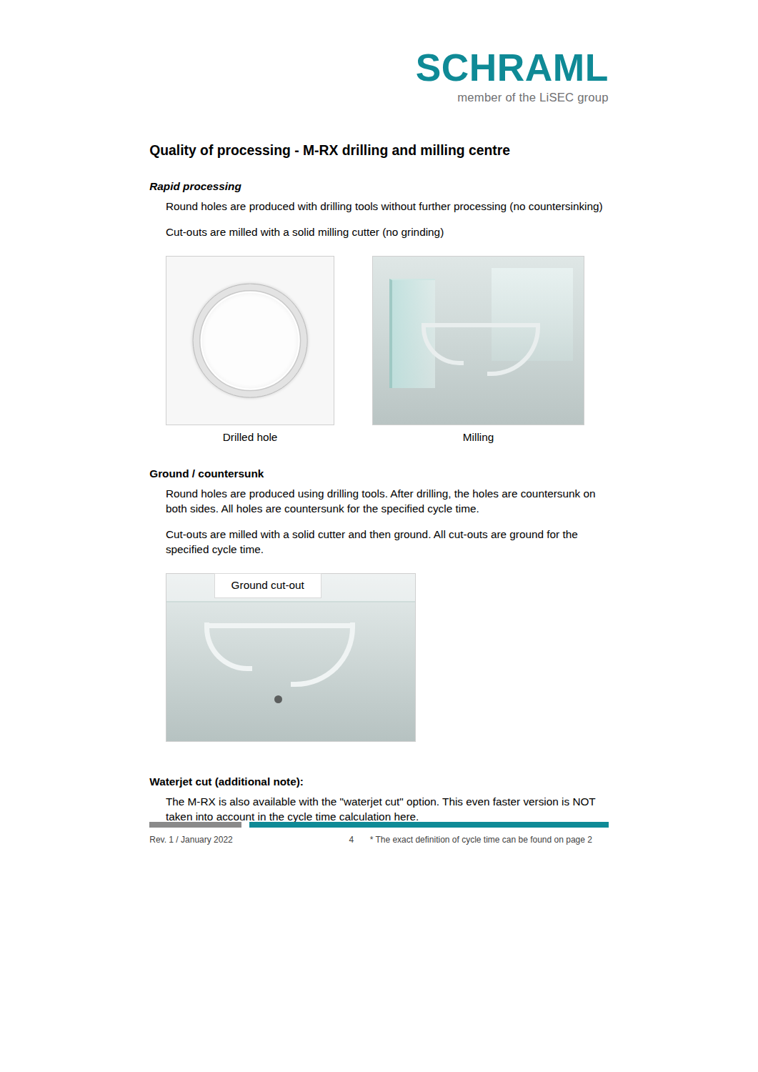SCHRAML
member of the LiSEC group
Quality of processing - M-RX drilling and milling centre
Rapid processing
Round holes are produced with drilling tools without further processing (no countersinking)
Cut-outs are milled with a solid milling cutter (no grinding)
Drilled hole
Milling
Ground / countersunk
Round holes are produced using drilling tools. After drilling, the holes are countersunk on both sides. All holes are countersunk for the specified cycle time.
Cut-outs are milled with a solid cutter and then ground. All cut-outs are ground for the specified cycle time.
Ground cut-out
Waterjet cut (additional note):
The M-RX is also available with the "waterjet cut" option. This even faster version is NOT taken into account in the cycle time calculation here.
Rev. 1 / January 2022
4
* The exact definition of cycle time can be found on page 2